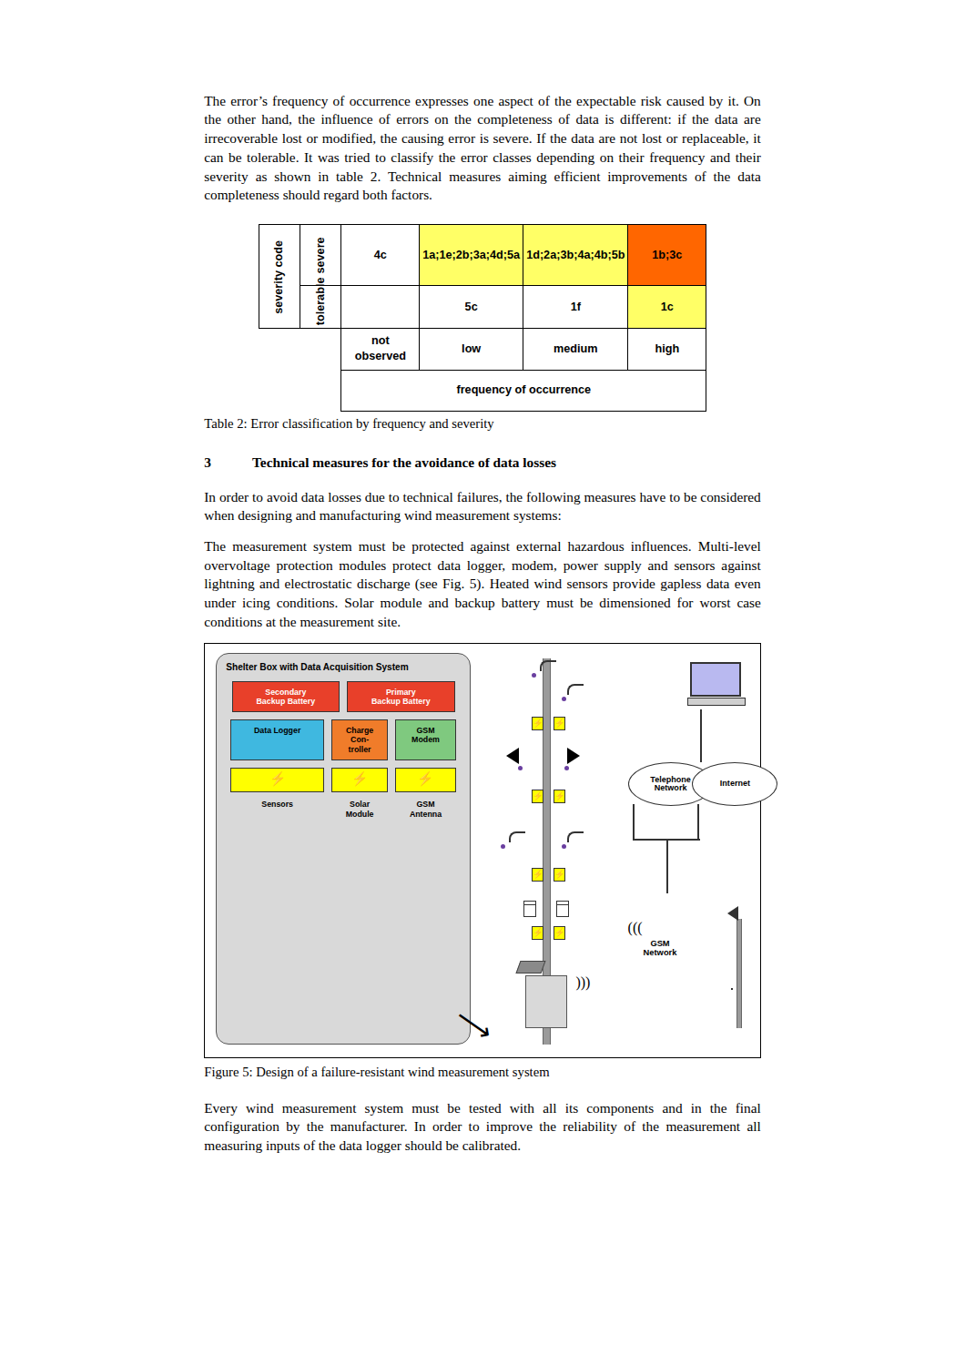The error’s frequency of occurrence expresses one aspect of the expectable risk caused by it. On the other hand, the influence of errors on the completeness of data is different: if the data are irrecoverable lost or modified, the causing error is severe. If the data are not lost or replaceable, it can be tolerable. It was tried to classify the error classes depending on their frequency and their severity as shown in table 2. Technical measures aiming efficient improvements of the data completeness should regard both factors.
| severity code | severe | 4c | 1a;1e;2b;3a;4d;5a | 1d;2a;3b;4a;4b;5b | 1b;3c |
| tolerable | | 5c | 1f | 1c |
| | | not observed | low | medium | high |
| | | frequency of occurrence |
Table 2: Error classification by frequency and severity
3 Technical measures for the avoidance of data losses
In order to avoid data losses due to technical failures, the following measures have to be considered when designing and manufacturing wind measurement systems:
The measurement system must be protected against external hazardous influences. Multi-level overvoltage protection modules protect data logger, modem, power supply and sensors against lightning and electrostatic discharge (see Fig. 5). Heated wind sensors provide gapless data even under icing conditions. Solar module and backup battery must be dimensioned for worst case conditions at the measurement site.
Shelter Box with Data Acquisition System
Secondary
Backup Battery
Primary
Backup Battery
Data Logger
Charge
Con-
troller
GSM
Modem
⚡
⚡
⚡
Sensors
Solar
Module
GSM
Antenna
⟶
⚡
⚡
⚡
⚡
⚡
⚡
⚡
⚡
)))
Telephone
Network
Internet
GSM
Network
(((
Figure 5: Design of a failure-resistant wind measurement system
Every wind measurement system must be tested with all its components and in the final configuration by the manufacturer. In order to improve the reliability of the measurement all measuring inputs of the data logger should be calibrated.